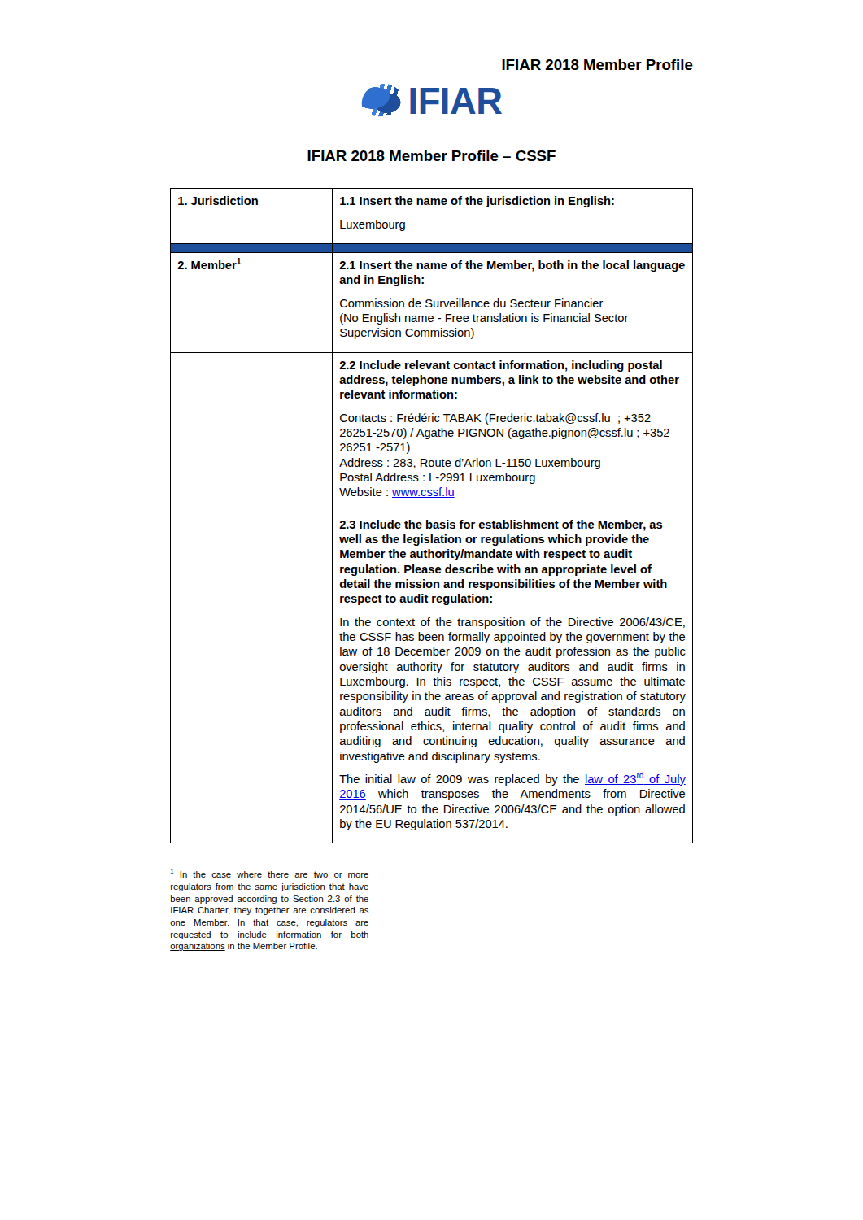IFIAR 2018 Member Profile
IFIAR
IFIAR 2018 Member Profile – CSSF
| 1. Jurisdiction | 1.1 Insert the name of the jurisdiction in English: Luxembourg |
| 2. Member 1 | 2.1 Insert the name of the Member, both in the local language and in English: Commission de Surveillance du Secteur Financier (No English name - Free translation is Financial Sector Supervision Commission) |
| | 2.2 Include relevant contact information, including postal address, telephone numbers, a link to the website and other relevant information: Contacts : Frédéric TABAK (Frederic.tabak@cssf.lu ; +352 26251-2570) / Agathe PIGNON (agathe.pignon@cssf.lu ; +352 26251 -2571) Address : 283, Route d’Arlon L-1150 Luxembourg Postal Address : L-2991 Luxembourg Website : www.cssf.lu |
| | 2.3 Include the basis for establishment of the Member, as well as the legislation or regulations which provide the Member the authority/mandate with respect to audit regulation. Please describe with an appropriate level of detail the mission and responsibilities of the Member with respect to audit regulation: In the context of the transposition of the Directive 2006/43/CE, the CSSF has been formally appointed by the government by the law of 18 December 2009 on the audit profession as the public oversight authority for statutory auditors and audit firms in Luxembourg. In this respect, the CSSF assume the ultimate responsibility in the areas of approval and registration of statutory auditors and audit firms, the adoption of standards on professional ethics, internal quality control of audit firms and auditing and continuing education, quality assurance and investigative and disciplinary systems. The initial law of 2009 was replaced by the law of 23 rd of July 2016 which transposes the Amendments from Directive 2014/56/UE to the Directive 2006/43/CE and the option allowed by the EU Regulation 537/2014. |
1 In the case where there are two or more regulators from the same jurisdiction that have been approved according to Section 2.3 of the IFIAR Charter, they together are considered as one Member. In that case, regulators are requested to include information for both organizations in the Member Profile.